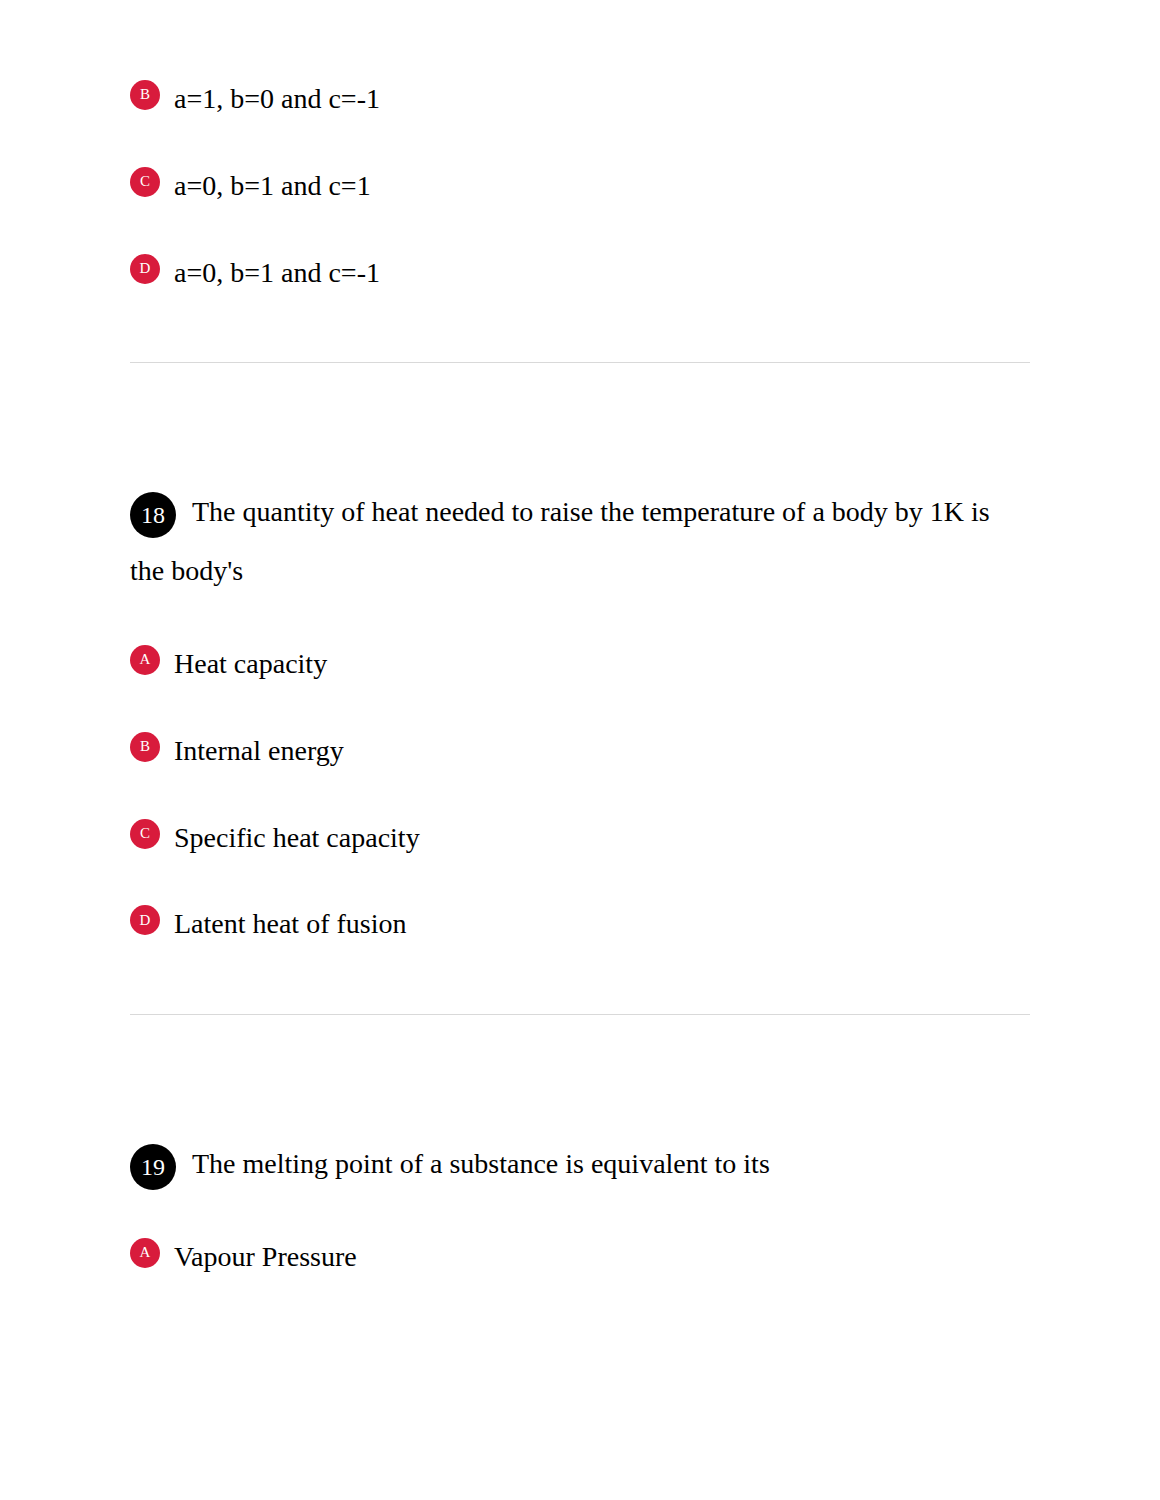Ba=1, b=0 and c=-1
Ca=0, b=1 and c=1
Da=0, b=1 and c=-1
18 The quantity of heat needed to raise the temperature of a body by 1K is the body's
AHeat capacity
BInternal energy
CSpecific heat capacity
DLatent heat of fusion
19 The melting point of a substance is equivalent to its
AVapour Pressure